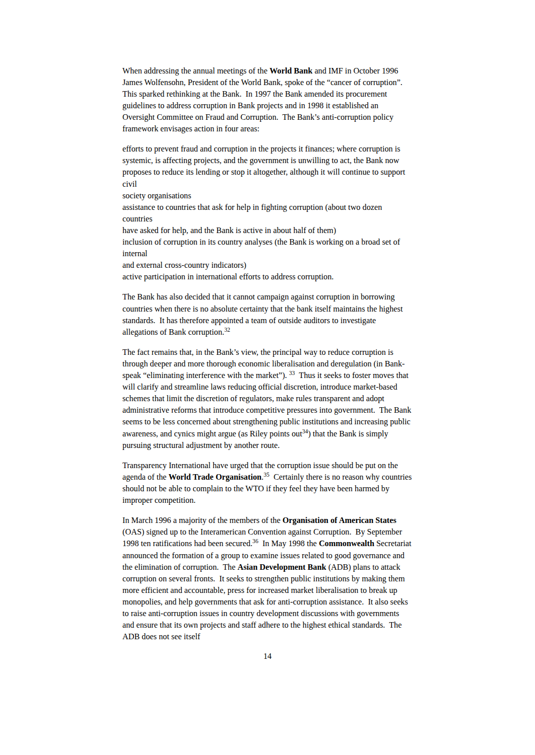When addressing the annual meetings of the World Bank and IMF in October 1996 James Wolfensohn, President of the World Bank, spoke of the “cancer of corruption”. This sparked rethinking at the Bank. In 1997 the Bank amended its procurement guidelines to address corruption in Bank projects and in 1998 it established an Oversight Committee on Fraud and Corruption. The Bank’s anti-corruption policy framework envisages action in four areas:
efforts to prevent fraud and corruption in the projects it finances; where corruption is
systemic, is affecting projects, and the government is unwilling to act, the Bank now
proposes to reduce its lending or stop it altogether, although it will continue to support civil
society organisations
assistance to countries that ask for help in fighting corruption (about two dozen countries
have asked for help, and the Bank is active in about half of them)
inclusion of corruption in its country analyses (the Bank is working on a broad set of internal
and external cross-country indicators)
active participation in international efforts to address corruption.
The Bank has also decided that it cannot campaign against corruption in borrowing countries when there is no absolute certainty that the bank itself maintains the highest standards. It has therefore appointed a team of outside auditors to investigate allegations of Bank corruption.32
The fact remains that, in the Bank’s view, the principal way to reduce corruption is through deeper and more thorough economic liberalisation and deregulation (in Bank-speak “eliminating interference with the market”). 33 Thus it seeks to foster moves that will clarify and streamline laws reducing official discretion, introduce market-based schemes that limit the discretion of regulators, make rules transparent and adopt administrative reforms that introduce competitive pressures into government. The Bank seems to be less concerned about strengthening public institutions and increasing public awareness, and cynics might argue (as Riley points out34) that the Bank is simply pursuing structural adjustment by another route.
Transparency International have urged that the corruption issue should be put on the agenda of the World Trade Organisation.35 Certainly there is no reason why countries should not be able to complain to the WTO if they feel they have been harmed by improper competition.
In March 1996 a majority of the members of the Organisation of American States (OAS) signed up to the Interamerican Convention against Corruption. By September 1998 ten ratifications had been secured.36 In May 1998 the Commonwealth Secretariat announced the formation of a group to examine issues related to good governance and the elimination of corruption. The Asian Development Bank (ADB) plans to attack corruption on several fronts. It seeks to strengthen public institutions by making them more efficient and accountable, press for increased market liberalisation to break up monopolies, and help governments that ask for anti-corruption assistance. It also seeks to raise anti-corruption issues in country development discussions with governments and ensure that its own projects and staff adhere to the highest ethical standards. The ADB does not see itself
14